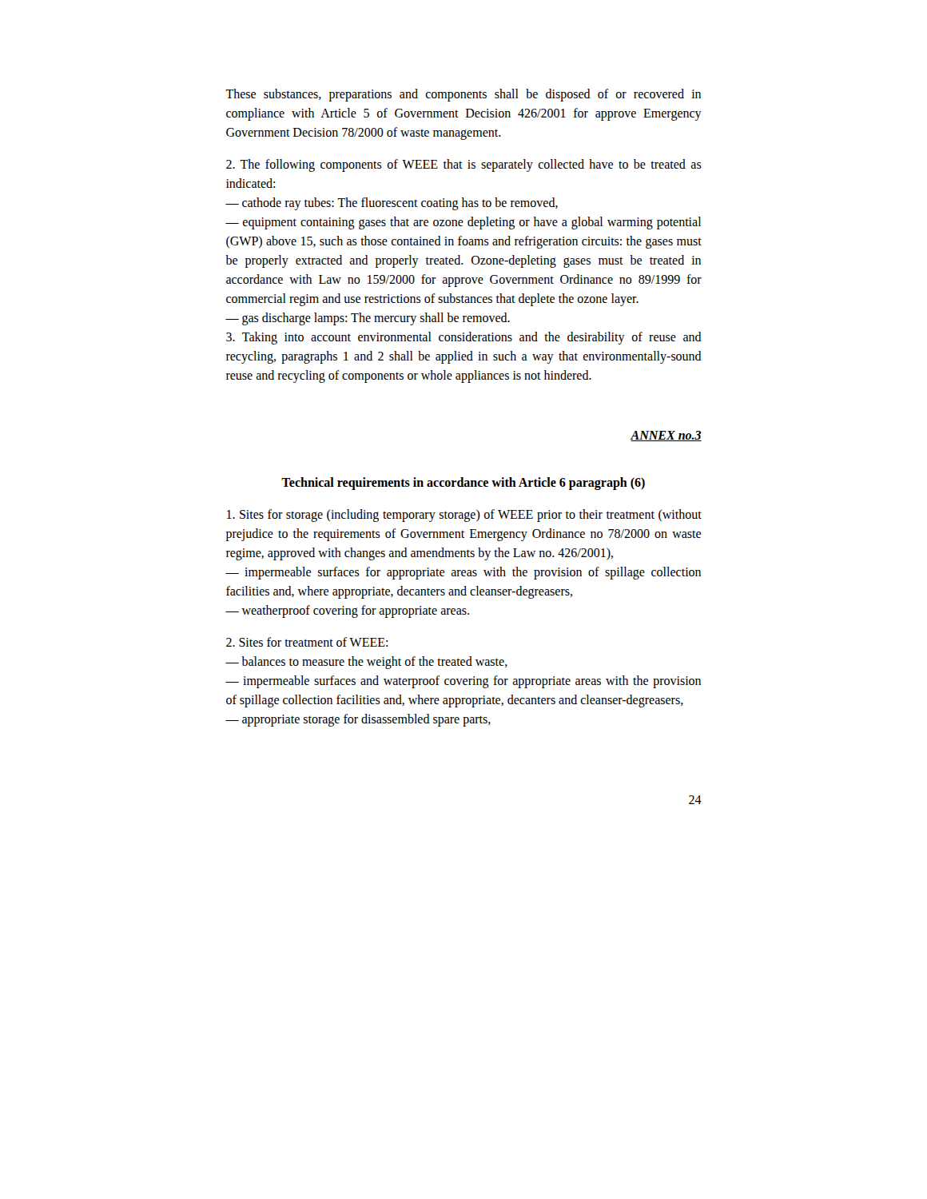These substances, preparations and components shall be disposed of or recovered in compliance with Article 5 of Government Decision 426/2001 for approve Emergency Government Decision 78/2000 of waste management.
2. The following components of WEEE that is separately collected have to be treated as indicated:
— cathode ray tubes: The fluorescent coating has to be removed,
— equipment containing gases that are ozone depleting or have a global warming potential (GWP) above 15, such as those contained in foams and refrigeration circuits: the gases must be properly extracted and properly treated. Ozone-depleting gases must be treated in accordance with Law no 159/2000 for approve Government Ordinance no 89/1999 for commercial regim and use restrictions of substances that deplete the ozone layer.
— gas discharge lamps: The mercury shall be removed.
3. Taking into account environmental considerations and the desirability of reuse and recycling, paragraphs 1 and 2 shall be applied in such a way that environmentally-sound reuse and recycling of components or whole appliances is not hindered.
ANNEX no.3
Technical requirements in accordance with Article 6 paragraph (6)
1. Sites for storage (including temporary storage) of WEEE prior to their treatment (without prejudice to the requirements of Government Emergency Ordinance no 78/2000 on waste regime, approved with changes and amendments by the Law no. 426/2001),
— impermeable surfaces for appropriate areas with the provision of spillage collection facilities and, where appropriate, decanters and cleanser-degreasers,
— weatherproof covering for appropriate areas.
2. Sites for treatment of WEEE:
— balances to measure the weight of the treated waste,
— impermeable surfaces and waterproof covering for appropriate areas with the provision of spillage collection facilities and, where appropriate, decanters and cleanser-degreasers,
— appropriate storage for disassembled spare parts,
24